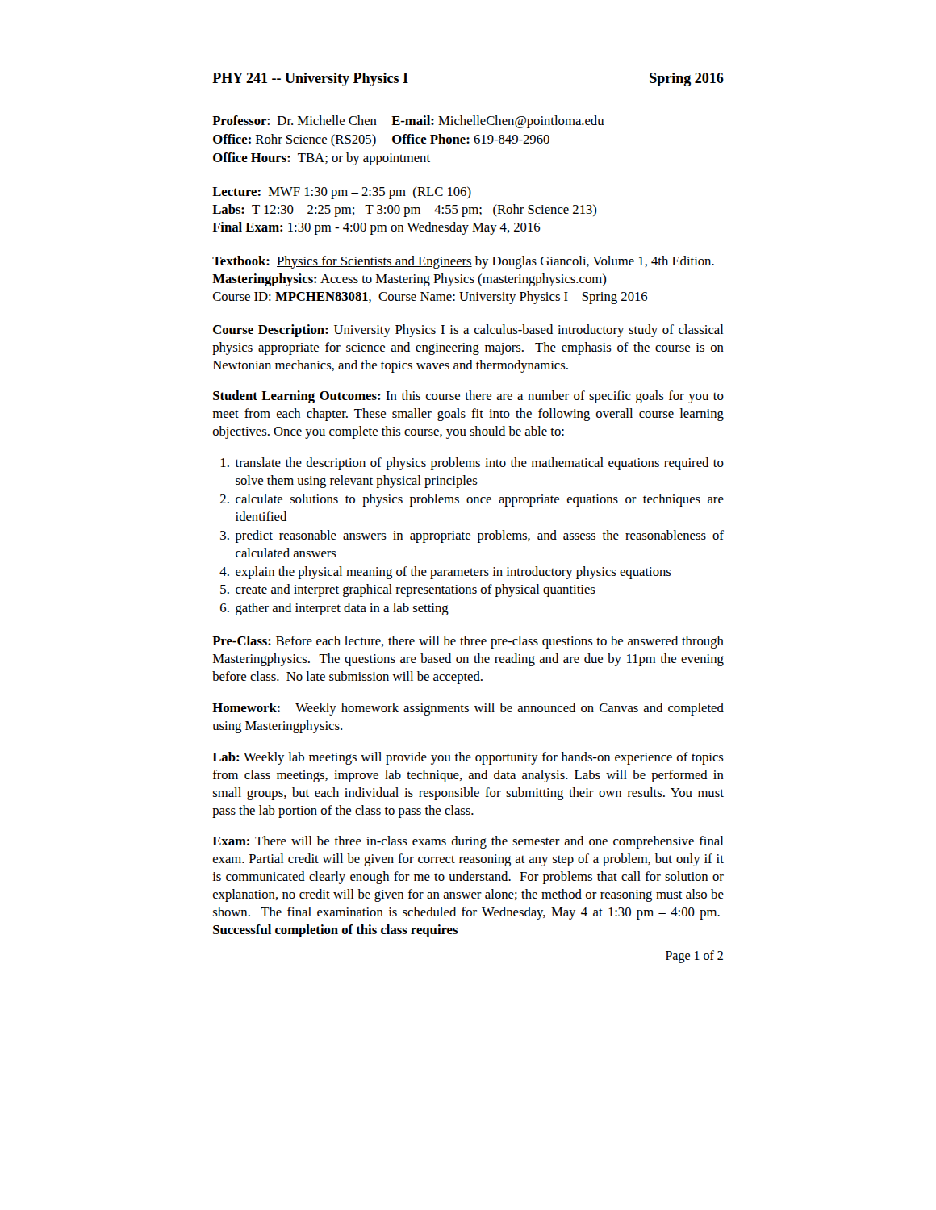PHY 241 -- University Physics I Spring 2016
| Professor : Dr. Michelle Chen | E-mail: MichelleChen@pointloma.edu |
| Office: Rohr Science (RS205) | Office Phone: 619-849-2960 |
| Office Hours: TBA; or by appointment |
Lecture: MWF 1:30 pm – 2:35 pm (RLC 106)
Labs: T 12:30 – 2:25 pm; T 3:00 pm – 4:55 pm; (Rohr Science 213)
Final Exam: 1:30 pm - 4:00 pm on Wednesday May 4, 2016
Textbook: Physics for Scientists and Engineers by Douglas Giancoli, Volume 1, 4th Edition.
Masteringphysics: Access to Mastering Physics (masteringphysics.com)
Course ID: MPCHEN83081, Course Name: University Physics I – Spring 2016
Course Description: University Physics I is a calculus-based introductory study of classical physics appropriate for science and engineering majors. The emphasis of the course is on Newtonian mechanics, and the topics waves and thermodynamics.
Student Learning Outcomes: In this course there are a number of specific goals for you to meet from each chapter. These smaller goals fit into the following overall course learning objectives. Once you complete this course, you should be able to:
translate the description of physics problems into the mathematical equations required to solve them using relevant physical principles
calculate solutions to physics problems once appropriate equations or techniques are identified
predict reasonable answers in appropriate problems, and assess the reasonableness of calculated answers
explain the physical meaning of the parameters in introductory physics equations
create and interpret graphical representations of physical quantities
gather and interpret data in a lab setting
Pre-Class: Before each lecture, there will be three pre-class questions to be answered through Masteringphysics. The questions are based on the reading and are due by 11pm the evening before class. No late submission will be accepted.
Homework: Weekly homework assignments will be announced on Canvas and completed using Masteringphysics.
Lab: Weekly lab meetings will provide you the opportunity for hands-on experience of topics from class meetings, improve lab technique, and data analysis. Labs will be performed in small groups, but each individual is responsible for submitting their own results. You must pass the lab portion of the class to pass the class.
Exam: There will be three in-class exams during the semester and one comprehensive final exam. Partial credit will be given for correct reasoning at any step of a problem, but only if it is communicated clearly enough for me to understand. For problems that call for solution or explanation, no credit will be given for an answer alone; the method or reasoning must also be shown. The final examination is scheduled for Wednesday, May 4 at 1:30 pm – 4:00 pm. Successful completion of this class requires
Page 1 of 2